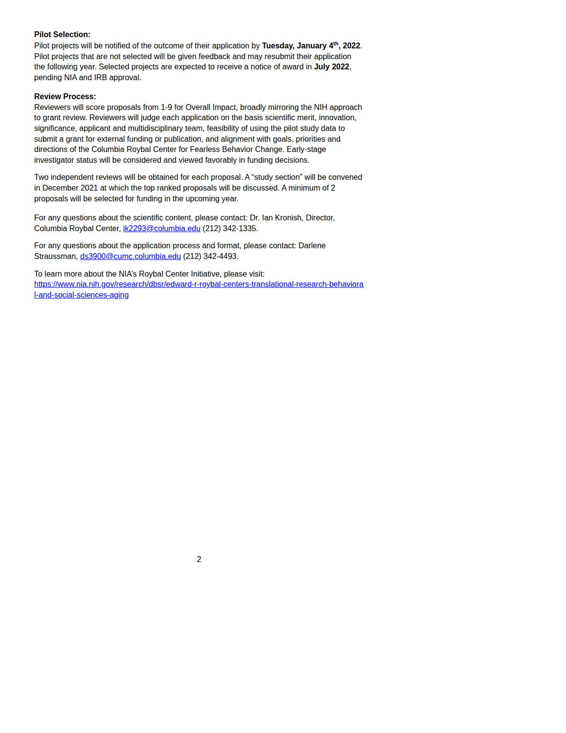Pilot Selection:
Pilot projects will be notified of the outcome of their application by Tuesday, January 4th, 2022. Pilot projects that are not selected will be given feedback and may resubmit their application the following year. Selected projects are expected to receive a notice of award in July 2022, pending NIA and IRB approval.
Review Process:
Reviewers will score proposals from 1-9 for Overall Impact, broadly mirroring the NIH approach to grant review. Reviewers will judge each application on the basis scientific merit, innovation, significance, applicant and multidisciplinary team, feasibility of using the pilot study data to submit a grant for external funding or publication, and alignment with goals, priorities and directions of the Columbia Roybal Center for Fearless Behavior Change. Early-stage investigator status will be considered and viewed favorably in funding decisions.
Two independent reviews will be obtained for each proposal. A “study section” will be convened in December 2021 at which the top ranked proposals will be discussed. A minimum of 2 proposals will be selected for funding in the upcoming year.
For any questions about the scientific content, please contact: Dr. Ian Kronish, Director, Columbia Roybal Center, ik2293@columbia.edu (212) 342-1335.
For any questions about the application process and format, please contact: Darlene Straussman, ds3900@cumc.columbia.edu (212) 342-4493.
To learn more about the NIA’s Roybal Center Initiative, please visit:
https://www.nia.nih.gov/research/dbsr/edward-r-roybal-centers-translational-research-behavioral-and-social-sciences-aging
2